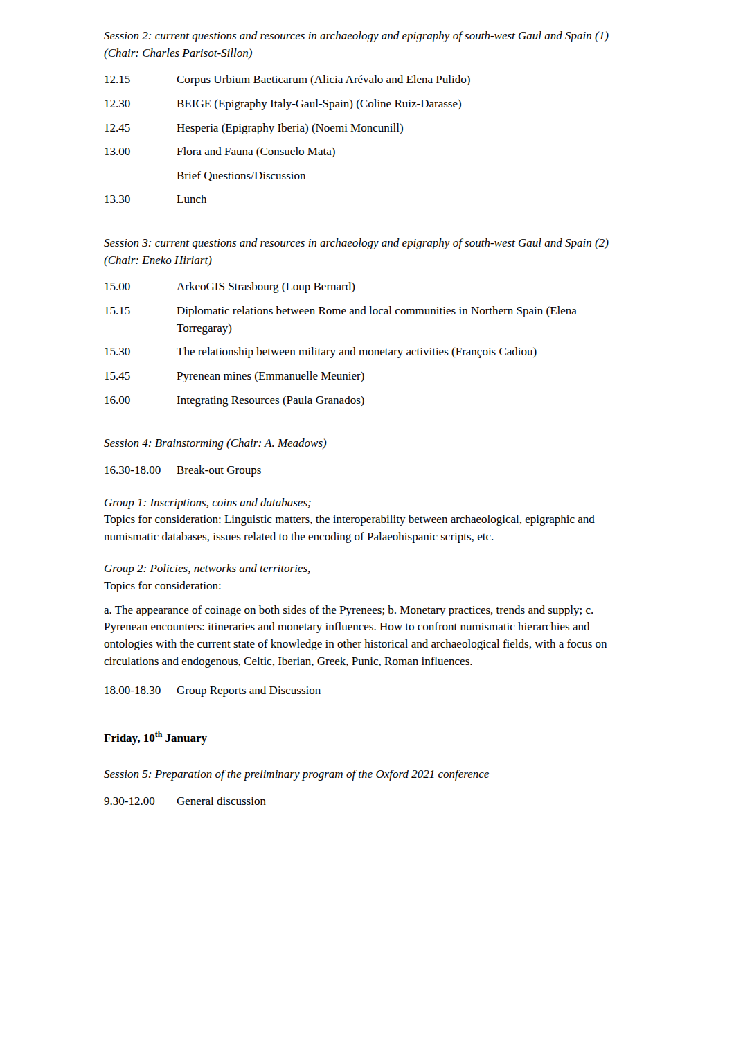Session 2: current questions and resources in archaeology and epigraphy of south-west Gaul and Spain (1) (Chair: Charles Parisot-Sillon)
12.15
Corpus Urbium Baeticarum (Alicia Arévalo and Elena Pulido)
12.30
BEIGE (Epigraphy Italy-Gaul-Spain) (Coline Ruiz-Darasse)
12.45
Hesperia (Epigraphy Iberia) (Noemi Moncunill)
13.00
Flora and Fauna (Consuelo Mata)
Brief Questions/Discussion
13.30
Lunch
Session 3: current questions and resources in archaeology and epigraphy of south-west Gaul and Spain (2) (Chair: Eneko Hiriart)
15.00
ArkeoGIS Strasbourg (Loup Bernard)
15.15
Diplomatic relations between Rome and local communities in Northern Spain (Elena Torregaray)
15.30
The relationship between military and monetary activities (François Cadiou)
15.45
Pyrenean mines (Emmanuelle Meunier)
16.00
Integrating Resources (Paula Granados)
Session 4: Brainstorming (Chair: A. Meadows)
16.30-18.00 Break-out Groups
Group 1: Inscriptions, coins and databases;
Topics for consideration: Linguistic matters, the interoperability between archaeological, epigraphic and numismatic databases, issues related to the encoding of Palaeohispanic scripts, etc.
Group 2: Policies, networks and territories,
Topics for consideration:
a. The appearance of coinage on both sides of the Pyrenees; b. Monetary practices, trends and supply; c. Pyrenean encounters: itineraries and monetary influences. How to confront numismatic hierarchies and ontologies with the current state of knowledge in other historical and archaeological fields, with a focus on circulations and endogenous, Celtic, Iberian, Greek, Punic, Roman influences.
18.00-18.30 Group Reports and Discussion
Friday, 10th January
Session 5: Preparation of the preliminary program of the Oxford 2021 conference
9.30-12.00 General discussion